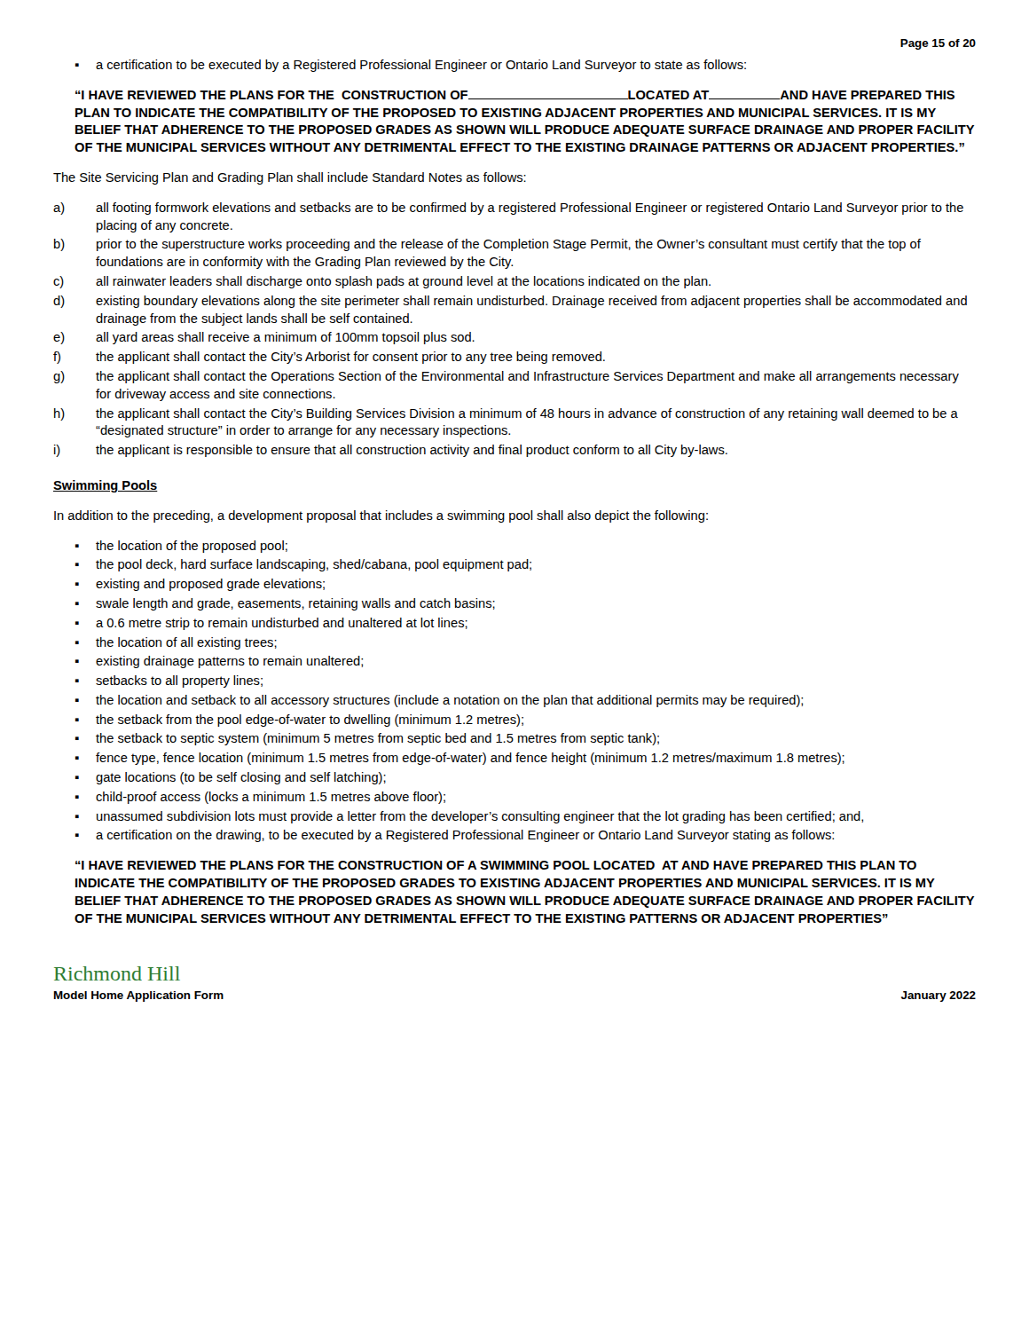Page 15 of 20
a certification to be executed by a Registered Professional Engineer or Ontario Land Surveyor to state as follows:
“I HAVE REVIEWED THE PLANS FOR THE CONSTRUCTION OF LOCATED AT AND HAVE PREPARED THIS PLAN TO INDICATE THE COMPATIBILITY OF THE PROPOSED TO EXISTING ADJACENT PROPERTIES AND MUNICIPAL SERVICES. IT IS MY BELIEF THAT ADHERENCE TO THE PROPOSED GRADES AS SHOWN WILL PRODUCE ADEQUATE SURFACE DRAINAGE AND PROPER FACILITY OF THE MUNICIPAL SERVICES WITHOUT ANY DETRIMENTAL EFFECT TO THE EXISTING DRAINAGE PATTERNS OR ADJACENT PROPERTIES.”
The Site Servicing Plan and Grading Plan shall include Standard Notes as follows:
a) all footing formwork elevations and setbacks are to be confirmed by a registered Professional Engineer or registered Ontario Land Surveyor prior to the placing of any concrete.
b) prior to the superstructure works proceeding and the release of the Completion Stage Permit, the Owner’s consultant must certify that the top of foundations are in conformity with the Grading Plan reviewed by the City.
c) all rainwater leaders shall discharge onto splash pads at ground level at the locations indicated on the plan.
d) existing boundary elevations along the site perimeter shall remain undisturbed. Drainage received from adjacent properties shall be accommodated and drainage from the subject lands shall be self contained.
e) all yard areas shall receive a minimum of 100mm topsoil plus sod.
f) the applicant shall contact the City’s Arborist for consent prior to any tree being removed.
g) the applicant shall contact the Operations Section of the Environmental and Infrastructure Services Department and make all arrangements necessary for driveway access and site connections.
h) the applicant shall contact the City’s Building Services Division a minimum of 48 hours in advance of construction of any retaining wall deemed to be a “designated structure” in order to arrange for any necessary inspections.
i) the applicant is responsible to ensure that all construction activity and final product conform to all City by-laws.
Swimming Pools
In addition to the preceding, a development proposal that includes a swimming pool shall also depict the following:
the location of the proposed pool;
the pool deck, hard surface landscaping, shed/cabana, pool equipment pad;
existing and proposed grade elevations;
swale length and grade, easements, retaining walls and catch basins;
a 0.6 metre strip to remain undisturbed and unaltered at lot lines;
the location of all existing trees;
existing drainage patterns to remain unaltered;
setbacks to all property lines;
the location and setback to all accessory structures (include a notation on the plan that additional permits may be required);
the setback from the pool edge-of-water to dwelling (minimum 1.2 metres);
the setback to septic system (minimum 5 metres from septic bed and 1.5 metres from septic tank);
fence type, fence location (minimum 1.5 metres from edge-of-water) and fence height (minimum 1.2 metres/maximum 1.8 metres);
gate locations (to be self closing and self latching);
child-proof access (locks a minimum 1.5 metres above floor);
unassumed subdivision lots must provide a letter from the developer’s consulting engineer that the lot grading has been certified; and,
a certification on the drawing, to be executed by a Registered Professional Engineer or Ontario Land Surveyor stating as follows:
“I HAVE REVIEWED THE PLANS FOR THE CONSTRUCTION OF A SWIMMING POOL LOCATED AT AND HAVE PREPARED THIS PLAN TO INDICATE THE COMPATIBILITY OF THE PROPOSED GRADES TO EXISTING ADJACENT PROPERTIES AND MUNICIPAL SERVICES. IT IS MY BELIEF THAT ADHERENCE TO THE PROPOSED GRADES AS SHOWN WILL PRODUCE ADEQUATE SURFACE DRAINAGE AND PROPER FACILITY OF THE MUNICIPAL SERVICES WITHOUT ANY DETRIMENTAL EFFECT TO THE EXISTING PATTERNS OR ADJACENT PROPERTIES”
Richmond Hill
Model Home Application Form
January 2022